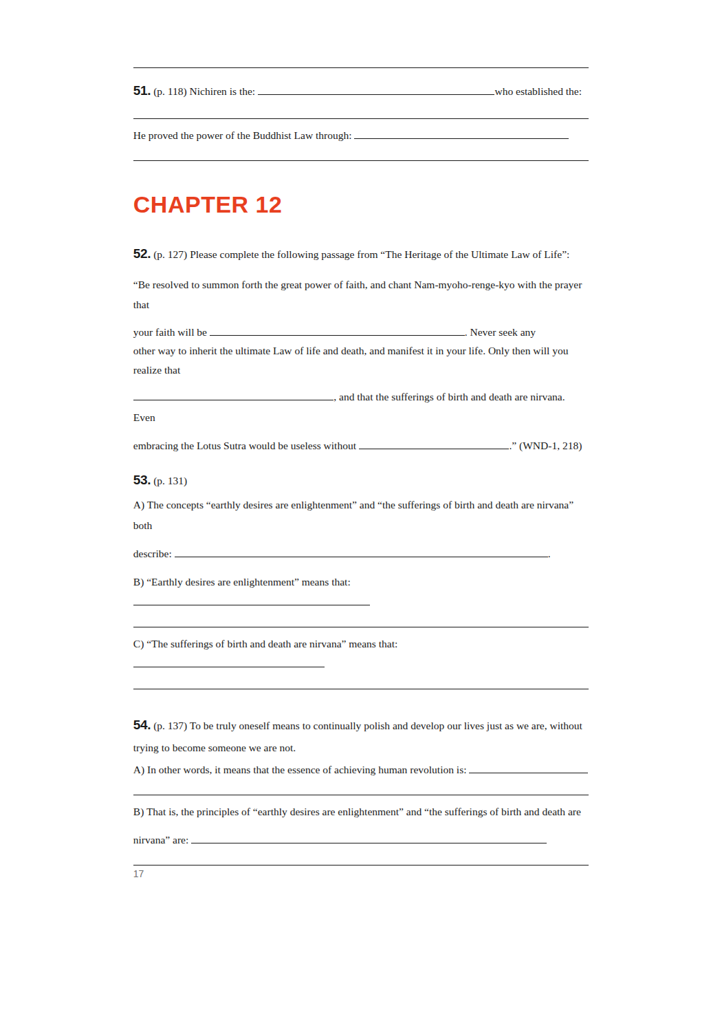51. (p. 118) Nichiren is the: who established the:
He proved the power of the Buddhist Law through:
CHAPTER 12
52. (p. 127) Please complete the following passage from “The Heritage of the Ultimate Law of Life”:
“Be resolved to summon forth the great power of faith, and chant Nam-myoho-renge-kyo with the prayer that
your faith will be . Never seek any
other way to inherit the ultimate Law of life and death, and manifest it in your life. Only then will you realize that
, and that the sufferings of birth and death are nirvana. Even
embracing the Lotus Sutra would be useless without .” (WND-1, 218)
53. (p. 131)
A) The concepts “earthly desires are enlightenment” and “the sufferings of birth and death are nirvana” both
describe: .
B) “Earthly desires are enlightenment” means that:
C) “The sufferings of birth and death are nirvana” means that:
54. (p. 137) To be truly oneself means to continually polish and develop our lives just as we are, without trying to become someone we are not.
A) In other words, it means that the essence of achieving human revolution is:
B) That is, the principles of “earthly desires are enlightenment” and “the sufferings of birth and death are
nirvana” are:
17